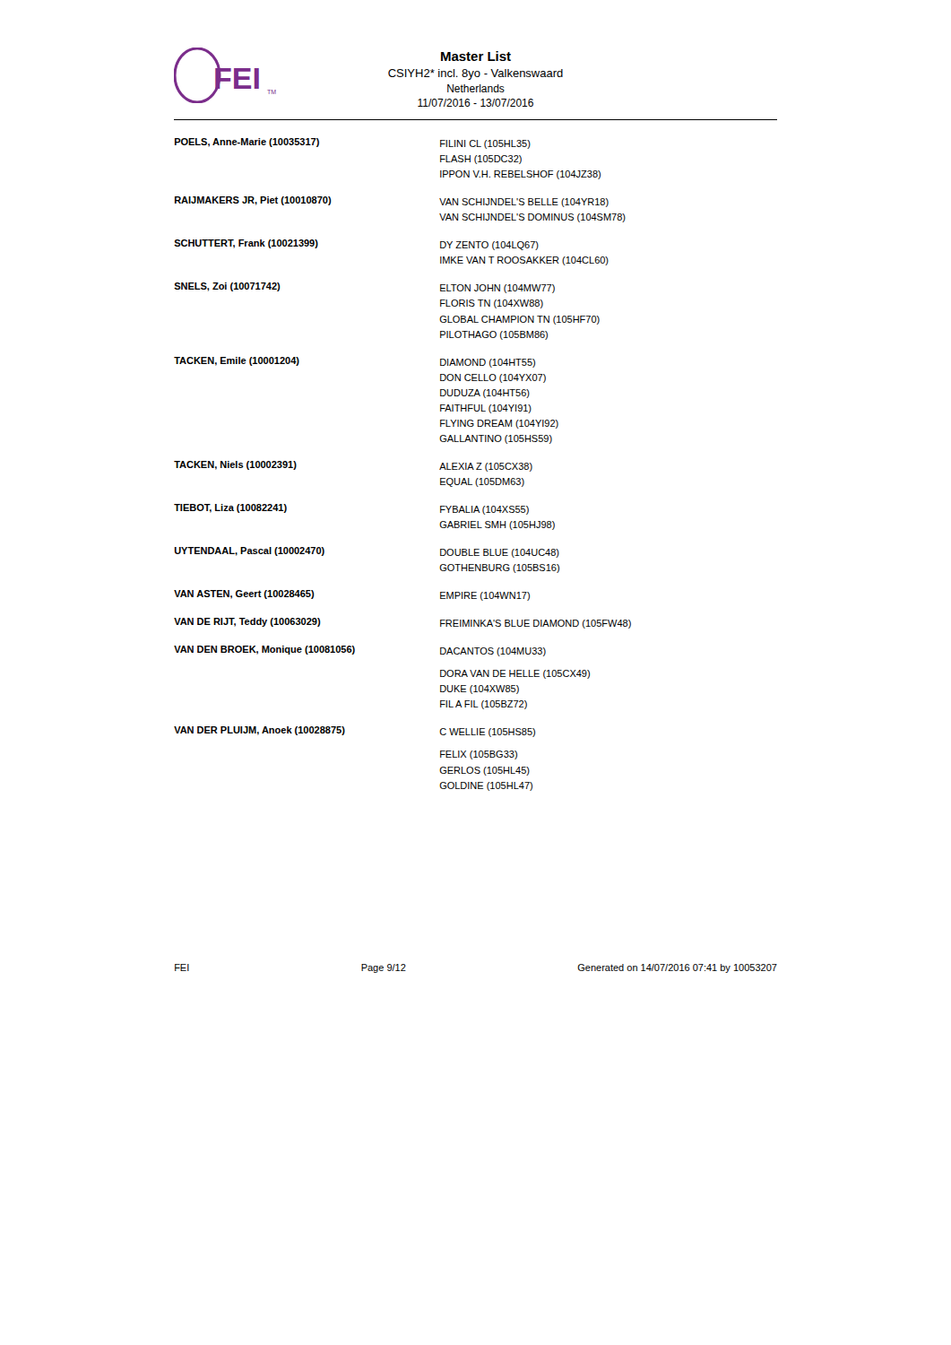FEI TM
Master List
CSIYH2* incl. 8yo - Valkenswaard
Netherlands
11/07/2016 - 13/07/2016
| POELS, Anne-Marie (10035317) | FILINI CL (105HL35) FLASH (105DC32) IPPON V.H. REBELSHOF (104JZ38) |
| RAIJMAKERS JR, Piet (10010870) | VAN SCHIJNDEL'S BELLE (104YR18) VAN SCHIJNDEL'S DOMINUS (104SM78) |
| SCHUTTERT, Frank (10021399) | DY ZENTO (104LQ67) IMKE VAN T ROOSAKKER (104CL60) |
| SNELS, Zoi (10071742) | ELTON JOHN (104MW77) FLORIS TN (104XW88) GLOBAL CHAMPION TN (105HF70) PILOTHAGO (105BM86) |
| TACKEN, Emile (10001204) | DIAMOND (104HT55) DON CELLO (104YX07) DUDUZA (104HT56) FAITHFUL (104YI91) FLYING DREAM (104YI92) GALLANTINO (105HS59) |
| TACKEN, Niels (10002391) | ALEXIA Z (105CX38) EQUAL (105DM63) |
| TIEBOT, Liza (10082241) | FYBALIA (104XS55) GABRIEL SMH (105HJ98) |
| UYTENDAAL, Pascal (10002470) | DOUBLE BLUE (104UC48) GOTHENBURG (105BS16) |
| VAN ASTEN, Geert (10028465) | EMPIRE (104WN17) |
| VAN DE RIJT, Teddy (10063029) | FREIMINKA'S BLUE DIAMOND (105FW48) |
| VAN DEN BROEK, Monique (10081056) | DACANTOS (104MU33) |
| | DORA VAN DE HELLE (105CX49) DUKE (104XW85) FIL A FIL (105BZ72) |
| VAN DER PLUIJM, Anoek (10028875) | C WELLIE (105HS85) |
| | FELIX (105BG33) GERLOS (105HL45) GOLDINE (105HL47) |
FEI
Page 9/12
Generated on 14/07/2016 07:41 by 10053207